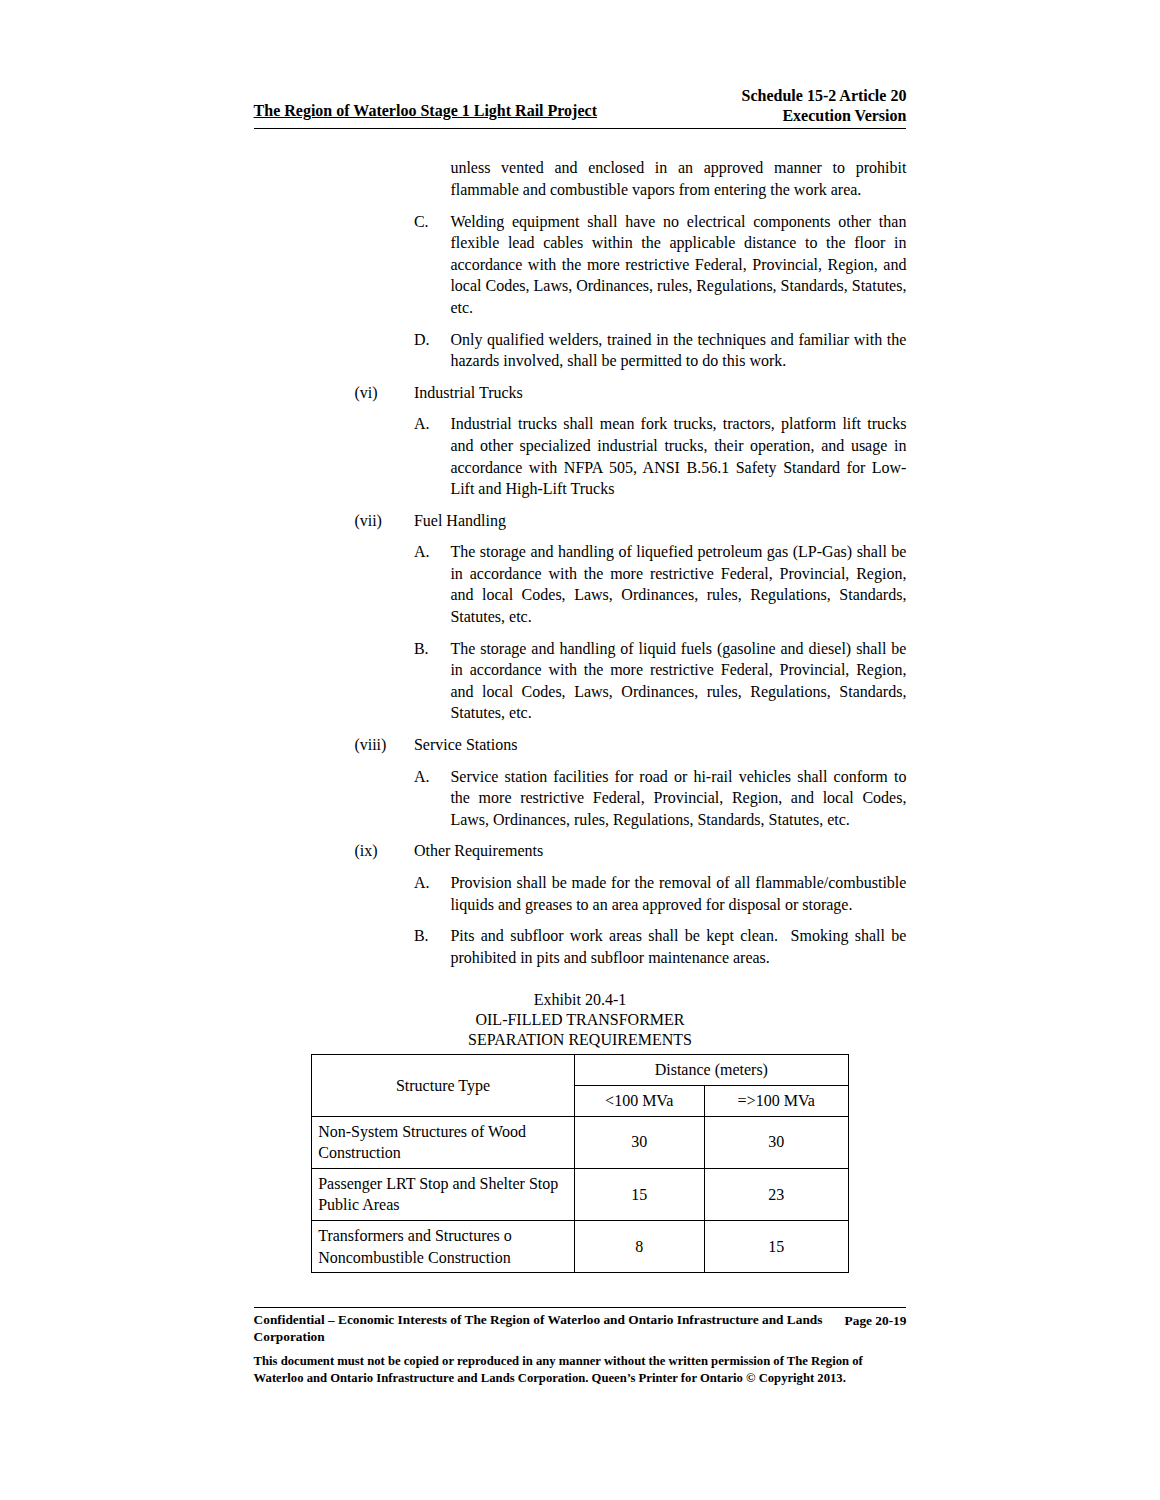The Region of Waterloo Stage 1 Light Rail Project
Schedule 15-2 Article 20
Execution Version
unless vented and enclosed in an approved manner to prohibit flammable and combustible vapors from entering the work area.
C.
Welding equipment shall have no electrical components other than flexible lead cables within the applicable distance to the floor in accordance with the more restrictive Federal, Provincial, Region, and local Codes, Laws, Ordinances, rules, Regulations, Standards, Statutes, etc.
D.
Only qualified welders, trained in the techniques and familiar with the hazards involved, shall be permitted to do this work.
(vi)
Industrial Trucks
A.
Industrial trucks shall mean fork trucks, tractors, platform lift trucks and other specialized industrial trucks, their operation, and usage in accordance with NFPA 505, ANSI B.56.1 Safety Standard for Low-Lift and High-Lift Trucks
(vii)
Fuel Handling
A.
The storage and handling of liquefied petroleum gas (LP-Gas) shall be in accordance with the more restrictive Federal, Provincial, Region, and local Codes, Laws, Ordinances, rules, Regulations, Standards, Statutes, etc.
B.
The storage and handling of liquid fuels (gasoline and diesel) shall be in accordance with the more restrictive Federal, Provincial, Region, and local Codes, Laws, Ordinances, rules, Regulations, Standards, Statutes, etc.
(viii)
Service Stations
A.
Service station facilities for road or hi-rail vehicles shall conform to the more restrictive Federal, Provincial, Region, and local Codes, Laws, Ordinances, rules, Regulations, Standards, Statutes, etc.
(ix)
Other Requirements
A.
Provision shall be made for the removal of all flammable/combustible liquids and greases to an area approved for disposal or storage.
B.
Pits and subfloor work areas shall be kept clean. Smoking shall be prohibited in pits and subfloor maintenance areas.
Exhibit 20.4-1
OIL-FILLED TRANSFORMER
SEPARATION REQUIREMENTS
| Structure Type | Distance (meters) |
| --- | --- |
| <100 MVa | =>100 MVa |
| Non-System Structures of Wood Construction | 30 | 30 |
| Passenger LRT Stop and Shelter Stop Public Areas | 15 | 23 |
| Transformers and Structures o Noncombustible Construction | 8 | 15 |
Confidential – Economic Interests of The Region of Waterloo and Ontario Infrastructure and Lands Corporation
Page 20-19
This document must not be copied or reproduced in any manner without the written permission of The Region of Waterloo and Ontario Infrastructure and Lands Corporation. Queen’s Printer for Ontario © Copyright 2013.